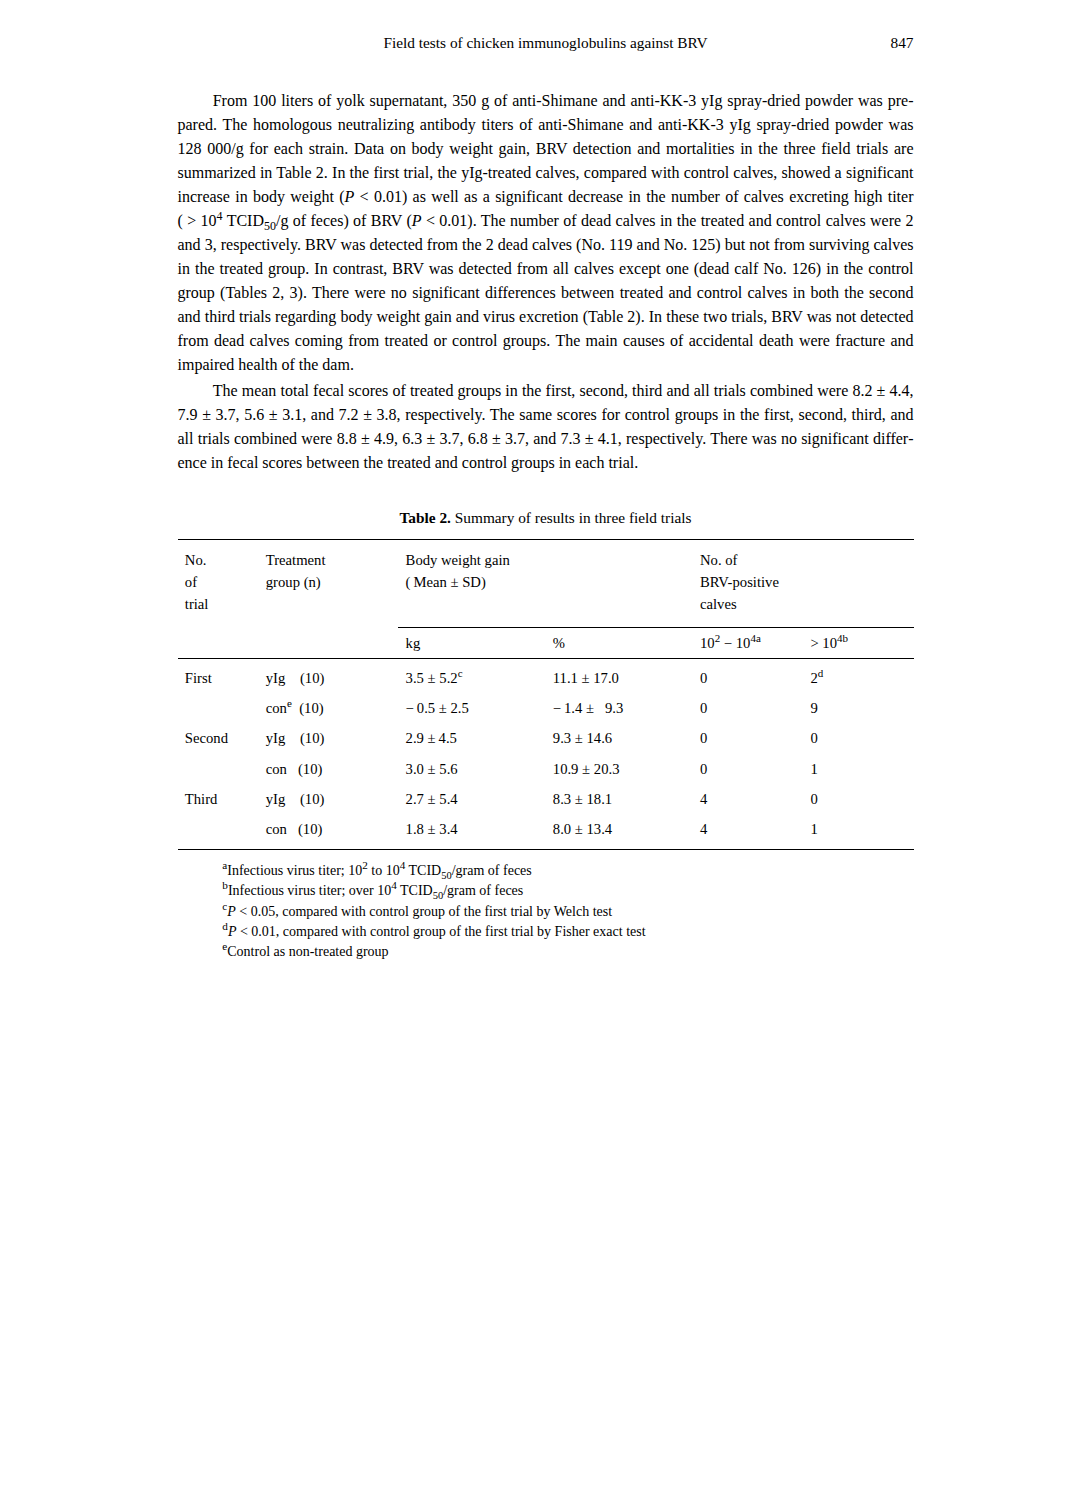Field tests of chicken immunoglobulins against BRV
847
From 100 liters of yolk supernatant, 350 g of anti-Shimane and anti-KK-3 yIg spray-dried powder was prepared. The homologous neutralizing antibody titers of anti-Shimane and anti-KK-3 yIg spray-dried powder was 128 000/g for each strain. Data on body weight gain, BRV detection and mortalities in the three field trials are summarized in Table 2. In the first trial, the yIg-treated calves, compared with control calves, showed a significant increase in body weight (P < 0.01) as well as a significant decrease in the number of calves excreting high titer ( > 104 TCID50/g of feces) of BRV (P < 0.01). The number of dead calves in the treated and control calves were 2 and 3, respectively. BRV was detected from the 2 dead calves (No. 119 and No. 125) but not from surviving calves in the treated group. In contrast, BRV was detected from all calves except one (dead calf No. 126) in the control group (Tables 2, 3). There were no significant differences between treated and control calves in both the second and third trials regarding body weight gain and virus excretion (Table 2). In these two trials, BRV was not detected from dead calves coming from treated or control groups. The main causes of accidental death were fracture and impaired health of the dam.
The mean total fecal scores of treated groups in the first, second, third and all trials combined were 8.2 ± 4.4, 7.9 ± 3.7, 5.6 ± 3.1, and 7.2 ± 3.8, respectively. The same scores for control groups in the first, second, third, and all trials combined were 8.8 ± 4.9, 6.3 ± 3.7, 6.8 ± 3.7, and 7.3 ± 4.1, respectively. There was no significant difference in fecal scores between the treated and control groups in each trial.
Table 2. Summary of results in three field trials
| No. of trial | Treatment group (n) | Body weight gain ( Mean ± SD) | No. of BRV-positive calves |
| --- | --- | --- | --- |
| | | kg | % | 10 2 − 10 4a | > 10 4b |
| First | yIg (10) | 3.5 ± 5.2 c | 11.1 ± 17.0 | 0 | 2 d |
| con e (10) | − 0.5 ± 2.5 | − 1.4 ± 9.3 | 0 | 9 |
| Second | yIg (10) | 2.9 ± 4.5 | 9.3 ± 14.6 | 0 | 0 |
| con (10) | 3.0 ± 5.6 | 10.9 ± 20.3 | 0 | 1 |
| Third | yIg (10) | 2.7 ± 5.4 | 8.3 ± 18.1 | 4 | 0 |
| con (10) | 1.8 ± 3.4 | 8.0 ± 13.4 | 4 | 1 |
aInfectious virus titer; 102 to 104 TCID50/gram of feces
bInfectious virus titer; over 104 TCID50/gram of feces
cP < 0.05, compared with control group of the first trial by Welch test
dP < 0.01, compared with control group of the first trial by Fisher exact test
eControl as non-treated group